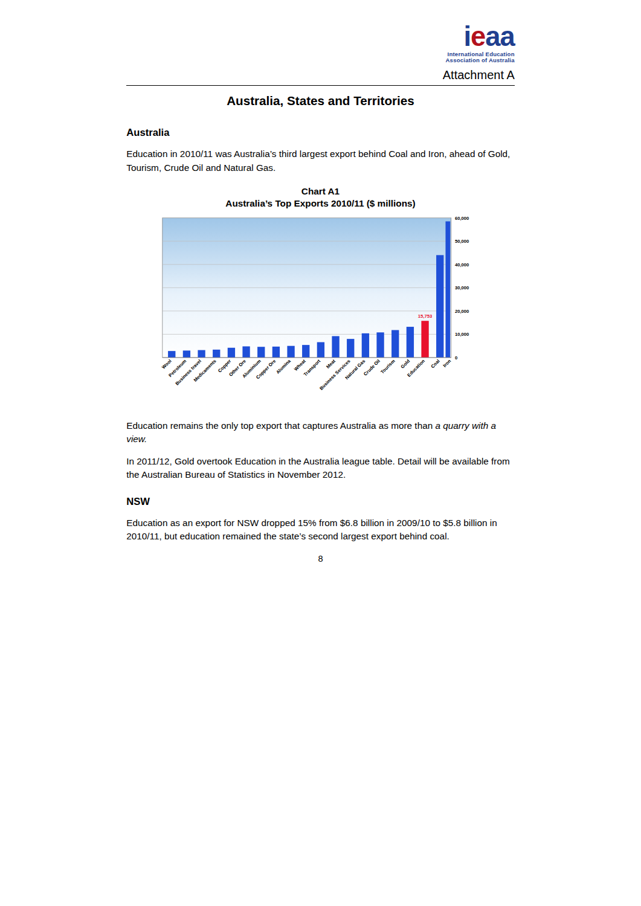ieaa
International Education
Association of Australia
Attachment A
Australia, States and Territories
Australia
Education in 2010/11 was Australia’s third largest export behind Coal and Iron, ahead of Gold, Tourism, Crude Oil and Natural Gas.
Chart A1
Australia’s Top Exports 2010/11 ($ millions)
0 10,000 20,000 30,000 40,000 50,000 60,000 15,753 Wool Petroleum Business travel Medicaments Copper Other Ore Aluminium Copper Ore Alumina Wheat Transport Meat Business Services Natural Gas Crude Oil Tourism Gold Education Coal Iron
Education remains the only top export that captures Australia as more than a quarry with a view.
In 2011/12, Gold overtook Education in the Australia league table. Detail will be available from the Australian Bureau of Statistics in November 2012.
NSW
Education as an export for NSW dropped 15% from $6.8 billion in 2009/10 to $5.8 billion in 2010/11, but education remained the state’s second largest export behind coal.
8